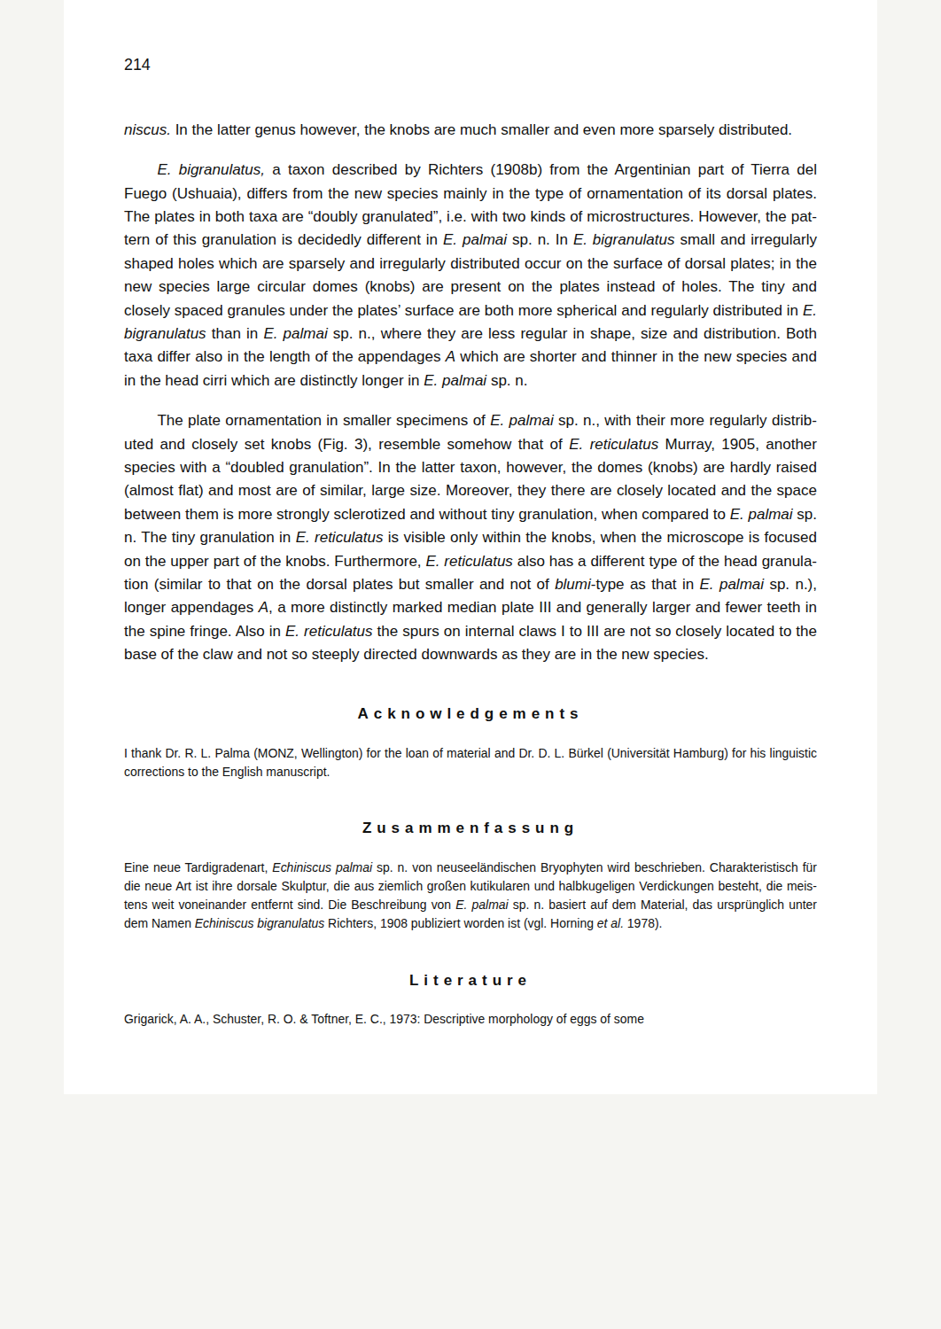214
niscus. In the latter genus however, the knobs are much smaller and even more sparsely distributed.
E. bigranulatus, a taxon described by Richters (1908b) from the Argentinian part of Tierra del Fuego (Ushuaia), differs from the new species mainly in the type of ornamentation of its dorsal plates. The plates in both taxa are “doubly granulated”, i.e. with two kinds of microstructures. However, the pattern of this granulation is decidedly different in E. palmai sp. n. In E. bigranulatus small and irregularly shaped holes which are sparsely and irregularly distributed occur on the surface of dorsal plates; in the new species large circular domes (knobs) are present on the plates instead of holes. The tiny and closely spaced granules under the plates’ surface are both more spherical and regularly distributed in E. bigranulatus than in E. palmai sp. n., where they are less regular in shape, size and distribution. Both taxa differ also in the length of the appendages A which are shorter and thinner in the new species and in the head cirri which are distinctly longer in E. palmai sp. n.
The plate ornamentation in smaller specimens of E. palmai sp. n., with their more regularly distributed and closely set knobs (Fig. 3), resemble somehow that of E. reticulatus Murray, 1905, another species with a “doubled granulation”. In the latter taxon, however, the domes (knobs) are hardly raised (almost flat) and most are of similar, large size. Moreover, they there are closely located and the space between them is more strongly sclerotized and without tiny granulation, when compared to E. palmai sp. n. The tiny granulation in E. reticulatus is visible only within the knobs, when the microscope is focused on the upper part of the knobs. Furthermore, E. reticulatus also has a different type of the head granulation (similar to that on the dorsal plates but smaller and not of blumi-type as that in E. palmai sp. n.), longer appendages A, a more distinctly marked median plate III and generally larger and fewer teeth in the spine fringe. Also in E. reticulatus the spurs on internal claws I to III are not so closely located to the base of the claw and not so steeply directed downwards as they are in the new species.
Acknowledgements
I thank Dr. R. L. Palma (MONZ, Wellington) for the loan of material and Dr. D. L. Bürkel (Universität Hamburg) for his linguistic corrections to the English manuscript.
Zusammenfassung
Eine neue Tardigradenart, Echiniscus palmai sp. n. von neuseeländischen Bryophyten wird beschrieben. Charakteristisch für die neue Art ist ihre dorsale Skulptur, die aus ziemlich großen kutikularen und halbkugeligen Verdickungen besteht, die meistens weit voneinander entfernt sind. Die Beschreibung von E. palmai sp. n. basiert auf dem Material, das ursprünglich unter dem Namen Echiniscus bigranulatus Richters, 1908 publiziert worden ist (vgl. Horning et al. 1978).
Literature
Grigarick, A. A., Schuster, R. O. & Toftner, E. C., 1973: Descriptive morphology of eggs of some